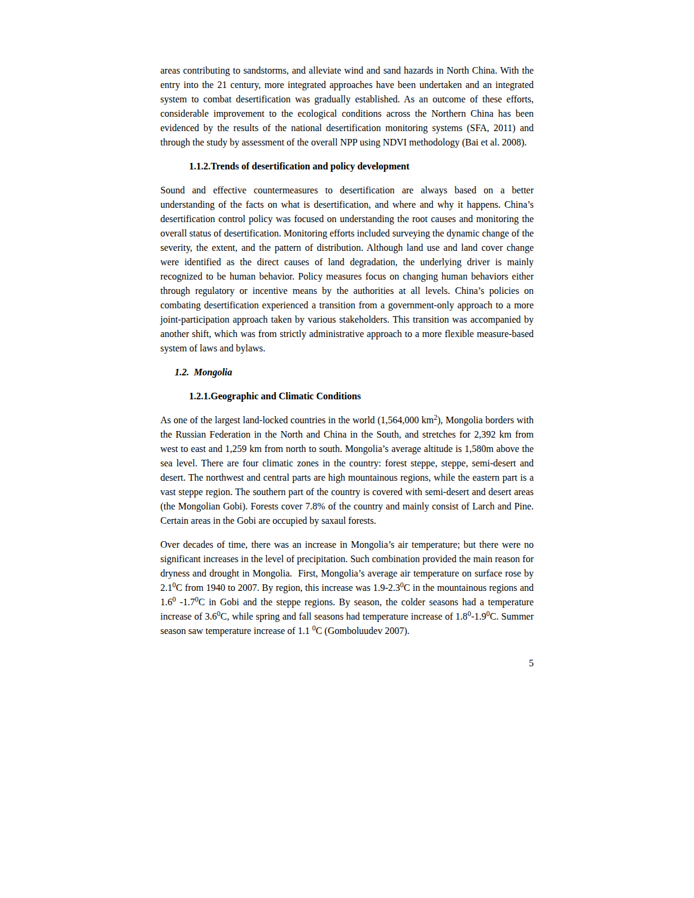areas contributing to sandstorms, and alleviate wind and sand hazards in North China. With the entry into the 21 century, more integrated approaches have been undertaken and an integrated system to combat desertification was gradually established. As an outcome of these efforts, considerable improvement to the ecological conditions across the Northern China has been evidenced by the results of the national desertification monitoring systems (SFA, 2011) and through the study by assessment of the overall NPP using NDVI methodology (Bai et al. 2008).
1.1.2.Trends of desertification and policy development
Sound and effective countermeasures to desertification are always based on a better understanding of the facts on what is desertification, and where and why it happens. China’s desertification control policy was focused on understanding the root causes and monitoring the overall status of desertification. Monitoring efforts included surveying the dynamic change of the severity, the extent, and the pattern of distribution. Although land use and land cover change were identified as the direct causes of land degradation, the underlying driver is mainly recognized to be human behavior. Policy measures focus on changing human behaviors either through regulatory or incentive means by the authorities at all levels. China’s policies on combating desertification experienced a transition from a government-only approach to a more joint-participation approach taken by various stakeholders. This transition was accompanied by another shift, which was from strictly administrative approach to a more flexible measure-based system of laws and bylaws.
1.2. Mongolia
1.2.1.Geographic and Climatic Conditions
As one of the largest land-locked countries in the world (1,564,000 km2), Mongolia borders with the Russian Federation in the North and China in the South, and stretches for 2,392 km from west to east and 1,259 km from north to south. Mongolia’s average altitude is 1,580m above the sea level. There are four climatic zones in the country: forest steppe, steppe, semi-desert and desert. The northwest and central parts are high mountainous regions, while the eastern part is a vast steppe region. The southern part of the country is covered with semi-desert and desert areas (the Mongolian Gobi). Forests cover 7.8% of the country and mainly consist of Larch and Pine. Certain areas in the Gobi are occupied by saxaul forests.
Over decades of time, there was an increase in Mongolia’s air temperature; but there were no significant increases in the level of precipitation. Such combination provided the main reason for dryness and drought in Mongolia. First, Mongolia’s average air temperature on surface rose by 2.10C from 1940 to 2007. By region, this increase was 1.9-2.30C in the mountainous regions and 1.60 -1.70C in Gobi and the steppe regions. By season, the colder seasons had a temperature increase of 3.60C, while spring and fall seasons had temperature increase of 1.80-1.90C. Summer season saw temperature increase of 1.1 0C (Gomboluudev 2007).
5